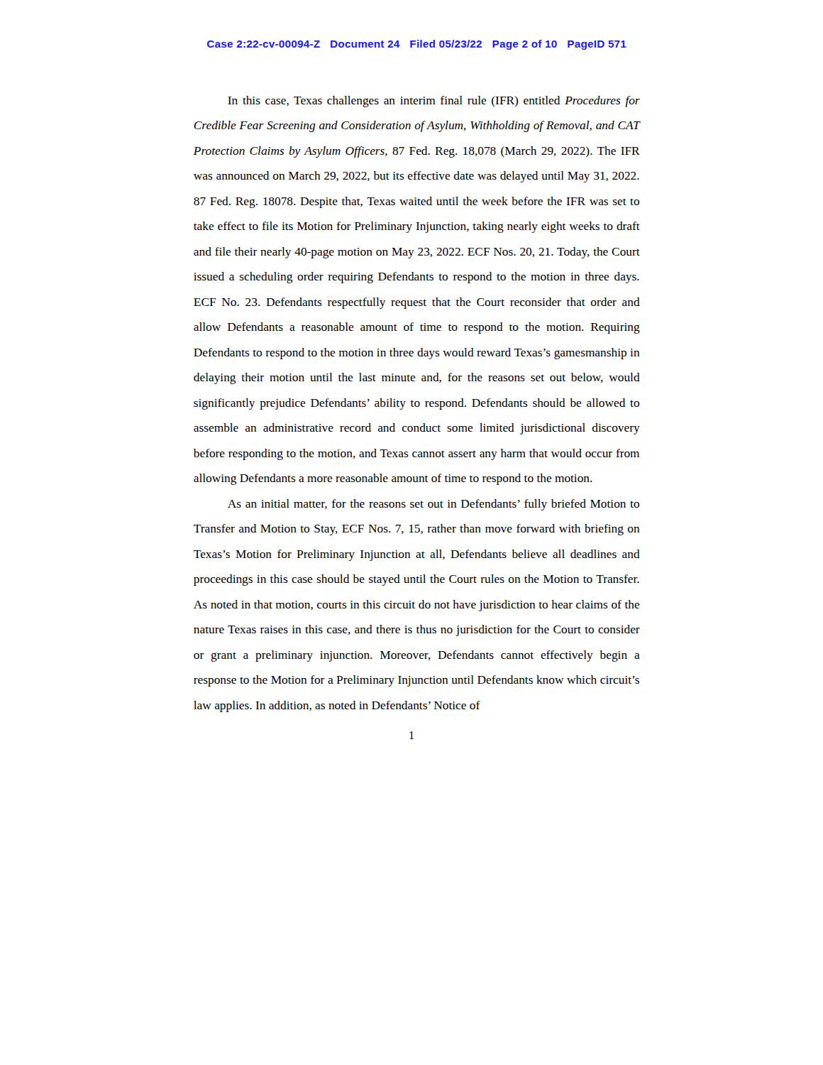Case 2:22-cv-00094-Z Document 24 Filed 05/23/22 Page 2 of 10 PageID 571
In this case, Texas challenges an interim final rule (IFR) entitled Procedures for Credible Fear Screening and Consideration of Asylum, Withholding of Removal, and CAT Protection Claims by Asylum Officers, 87 Fed. Reg. 18,078 (March 29, 2022). The IFR was announced on March 29, 2022, but its effective date was delayed until May 31, 2022. 87 Fed. Reg. 18078. Despite that, Texas waited until the week before the IFR was set to take effect to file its Motion for Preliminary Injunction, taking nearly eight weeks to draft and file their nearly 40-page motion on May 23, 2022. ECF Nos. 20, 21. Today, the Court issued a scheduling order requiring Defendants to respond to the motion in three days. ECF No. 23. Defendants respectfully request that the Court reconsider that order and allow Defendants a reasonable amount of time to respond to the motion. Requiring Defendants to respond to the motion in three days would reward Texas’s gamesmanship in delaying their motion until the last minute and, for the reasons set out below, would significantly prejudice Defendants’ ability to respond. Defendants should be allowed to assemble an administrative record and conduct some limited jurisdictional discovery before responding to the motion, and Texas cannot assert any harm that would occur from allowing Defendants a more reasonable amount of time to respond to the motion.
As an initial matter, for the reasons set out in Defendants’ fully briefed Motion to Transfer and Motion to Stay, ECF Nos. 7, 15, rather than move forward with briefing on Texas’s Motion for Preliminary Injunction at all, Defendants believe all deadlines and proceedings in this case should be stayed until the Court rules on the Motion to Transfer. As noted in that motion, courts in this circuit do not have jurisdiction to hear claims of the nature Texas raises in this case, and there is thus no jurisdiction for the Court to consider or grant a preliminary injunction. Moreover, Defendants cannot effectively begin a response to the Motion for a Preliminary Injunction until Defendants know which circuit’s law applies. In addition, as noted in Defendants’ Notice of
1